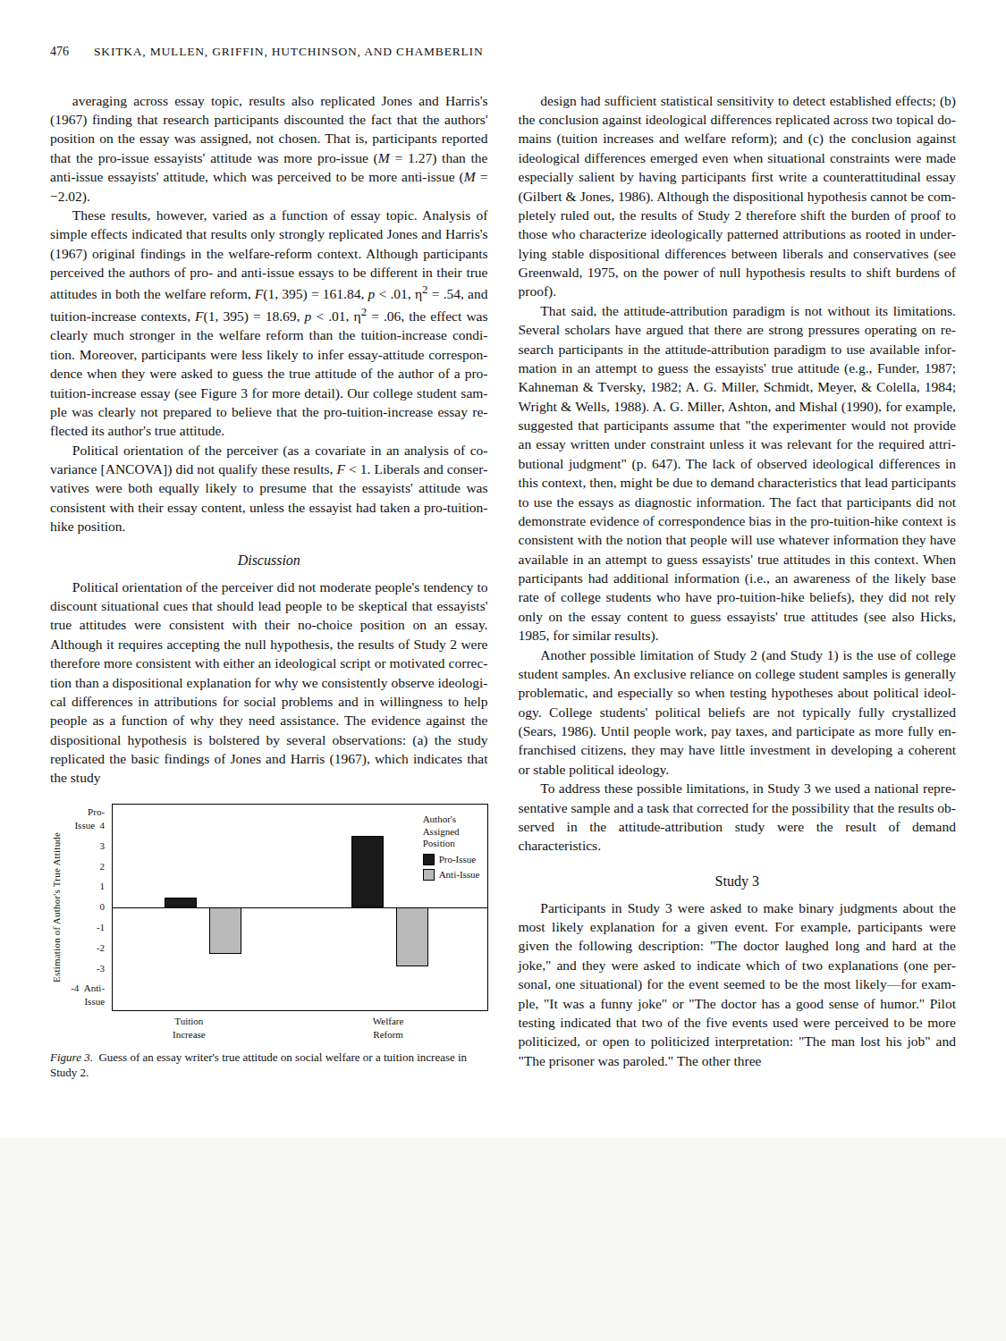476 Skitka, Mullen, Griffin, Hutchinson, and Chamberlin
averaging across essay topic, results also replicated Jones and Harris's (1967) finding that research participants discounted the fact that the authors' position on the essay was assigned, not chosen. That is, participants reported that the pro-issue essayists' attitude was more pro-issue (M = 1.27) than the anti-issue essayists' attitude, which was perceived to be more anti-issue (M = −2.02).
These results, however, varied as a function of essay topic. Analysis of simple effects indicated that results only strongly replicated Jones and Harris's (1967) original findings in the welfare-reform context. Although participants perceived the authors of pro- and anti-issue essays to be different in their true attitudes in both the welfare reform, F(1, 395) = 161.84, p < .01, η2 = .54, and tuition-increase contexts, F(1, 395) = 18.69, p < .01, η2 = .06, the effect was clearly much stronger in the welfare reform than the tuition-increase condition. Moreover, participants were less likely to infer essay-attitude correspondence when they were asked to guess the true attitude of the author of a pro-tuition-increase essay (see Figure 3 for more detail). Our college student sample was clearly not prepared to believe that the pro-tuition-increase essay reflected its author's true attitude.
Political orientation of the perceiver (as a covariate in an analysis of covariance [ANCOVA]) did not qualify these results, F < 1. Liberals and conservatives were both equally likely to presume that the essayists' attitude was consistent with their essay content, unless the essayist had taken a pro-tuition-hike position.
Discussion
Political orientation of the perceiver did not moderate people's tendency to discount situational cues that should lead people to be skeptical that essayists' true attitudes were consistent with their no-choice position on an essay. Although it requires accepting the null hypothesis, the results of Study 2 were therefore more consistent with either an ideological script or motivated correction than a dispositional explanation for why we consistently observe ideological differences in attributions for social problems and in willingness to help people as a function of why they need assistance. The evidence against the dispositional hypothesis is bolstered by several observations: (a) the study replicated the basic findings of Jones and Harris (1967), which indicates that the study
Estimation of Author's True Attitude
Pro-
Issue 4 3 2 1 0 -1 -2 -3 -4 Anti-
Issue
Author's
Assigned
Position
Pro-Issue
Anti-Issue
Tuition
Increase Welfare
Reform
Figure 3. Guess of an essay writer's true attitude on social welfare or a tuition increase in Study 2.
design had sufficient statistical sensitivity to detect established effects; (b) the conclusion against ideological differences replicated across two topical domains (tuition increases and welfare reform); and (c) the conclusion against ideological differences emerged even when situational constraints were made especially salient by having participants first write a counterattitudinal essay (Gilbert & Jones, 1986). Although the dispositional hypothesis cannot be completely ruled out, the results of Study 2 therefore shift the burden of proof to those who characterize ideologically patterned attributions as rooted in underlying stable dispositional differences between liberals and conservatives (see Greenwald, 1975, on the power of null hypothesis results to shift burdens of proof).
That said, the attitude-attribution paradigm is not without its limitations. Several scholars have argued that there are strong pressures operating on research participants in the attitude-attribution paradigm to use available information in an attempt to guess the essayists' true attitude (e.g., Funder, 1987; Kahneman & Tversky, 1982; A. G. Miller, Schmidt, Meyer, & Colella, 1984; Wright & Wells, 1988). A. G. Miller, Ashton, and Mishal (1990), for example, suggested that participants assume that "the experimenter would not provide an essay written under constraint unless it was relevant for the required attributional judgment" (p. 647). The lack of observed ideological differences in this context, then, might be due to demand characteristics that lead participants to use the essays as diagnostic information. The fact that participants did not demonstrate evidence of correspondence bias in the pro-tuition-hike context is consistent with the notion that people will use whatever information they have available in an attempt to guess essayists' true attitudes in this context. When participants had additional information (i.e., an awareness of the likely base rate of college students who have pro-tuition-hike beliefs), they did not rely only on the essay content to guess essayists' true attitudes (see also Hicks, 1985, for similar results).
Another possible limitation of Study 2 (and Study 1) is the use of college student samples. An exclusive reliance on college student samples is generally problematic, and especially so when testing hypotheses about political ideology. College students' political beliefs are not typically fully crystallized (Sears, 1986). Until people work, pay taxes, and participate as more fully enfranchised citizens, they may have little investment in developing a coherent or stable political ideology.
To address these possible limitations, in Study 3 we used a national representative sample and a task that corrected for the possibility that the results observed in the attitude-attribution study were the result of demand characteristics.
Study 3
Participants in Study 3 were asked to make binary judgments about the most likely explanation for a given event. For example, participants were given the following description: "The doctor laughed long and hard at the joke," and they were asked to indicate which of two explanations (one personal, one situational) for the event seemed to be the most likely—for example, "It was a funny joke" or "The doctor has a good sense of humor." Pilot testing indicated that two of the five events used were perceived to be more politicized, or open to politicized interpretation: "The man lost his job" and "The prisoner was paroled." The other three